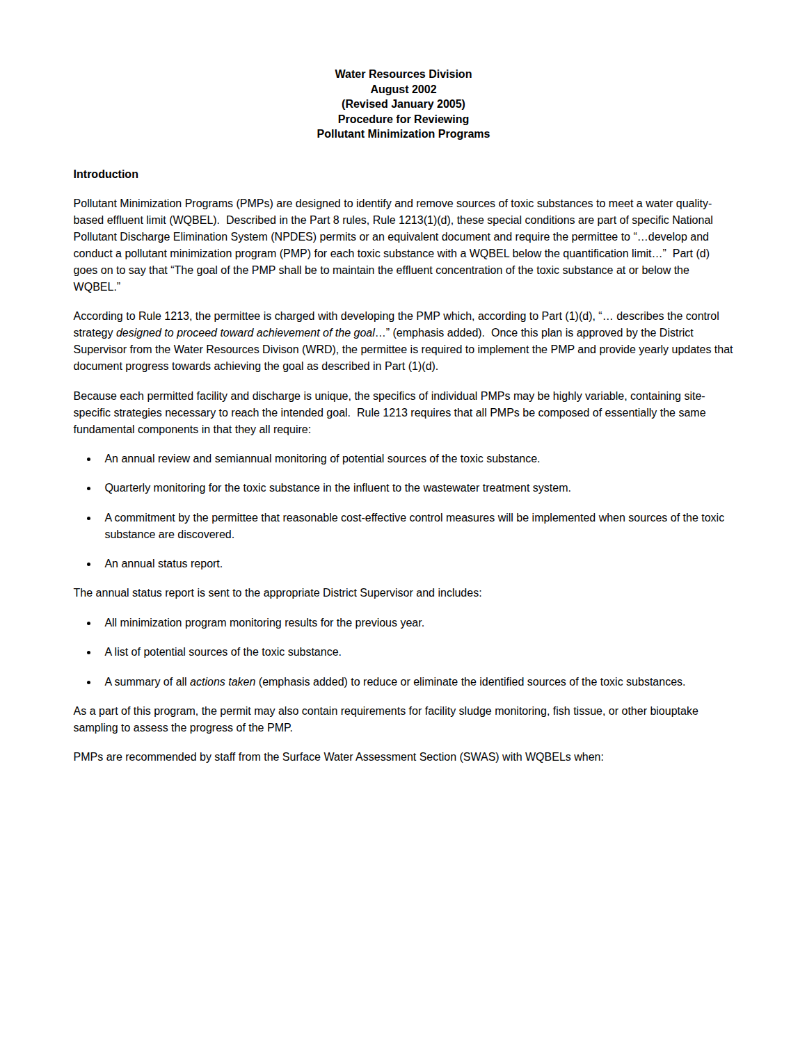Water Resources Division
August 2002
(Revised January 2005)
Procedure for Reviewing
Pollutant Minimization Programs
Introduction
Pollutant Minimization Programs (PMPs) are designed to identify and remove sources of toxic substances to meet a water quality-based effluent limit (WQBEL). Described in the Part 8 rules, Rule 1213(1)(d), these special conditions are part of specific National Pollutant Discharge Elimination System (NPDES) permits or an equivalent document and require the permittee to “…develop and conduct a pollutant minimization program (PMP) for each toxic substance with a WQBEL below the quantification limit…” Part (d) goes on to say that “The goal of the PMP shall be to maintain the effluent concentration of the toxic substance at or below the WQBEL.”
According to Rule 1213, the permittee is charged with developing the PMP which, according to Part (1)(d), “… describes the control strategy designed to proceed toward achievement of the goal…” (emphasis added). Once this plan is approved by the District Supervisor from the Water Resources Divison (WRD), the permittee is required to implement the PMP and provide yearly updates that document progress towards achieving the goal as described in Part (1)(d).
Because each permitted facility and discharge is unique, the specifics of individual PMPs may be highly variable, containing site-specific strategies necessary to reach the intended goal. Rule 1213 requires that all PMPs be composed of essentially the same fundamental components in that they all require:
An annual review and semiannual monitoring of potential sources of the toxic substance.
Quarterly monitoring for the toxic substance in the influent to the wastewater treatment system.
A commitment by the permittee that reasonable cost-effective control measures will be implemented when sources of the toxic substance are discovered.
An annual status report.
The annual status report is sent to the appropriate District Supervisor and includes:
All minimization program monitoring results for the previous year.
A list of potential sources of the toxic substance.
A summary of all actions taken (emphasis added) to reduce or eliminate the identified sources of the toxic substances.
As a part of this program, the permit may also contain requirements for facility sludge monitoring, fish tissue, or other biouptake sampling to assess the progress of the PMP.
PMPs are recommended by staff from the Surface Water Assessment Section (SWAS) with WQBELs when: